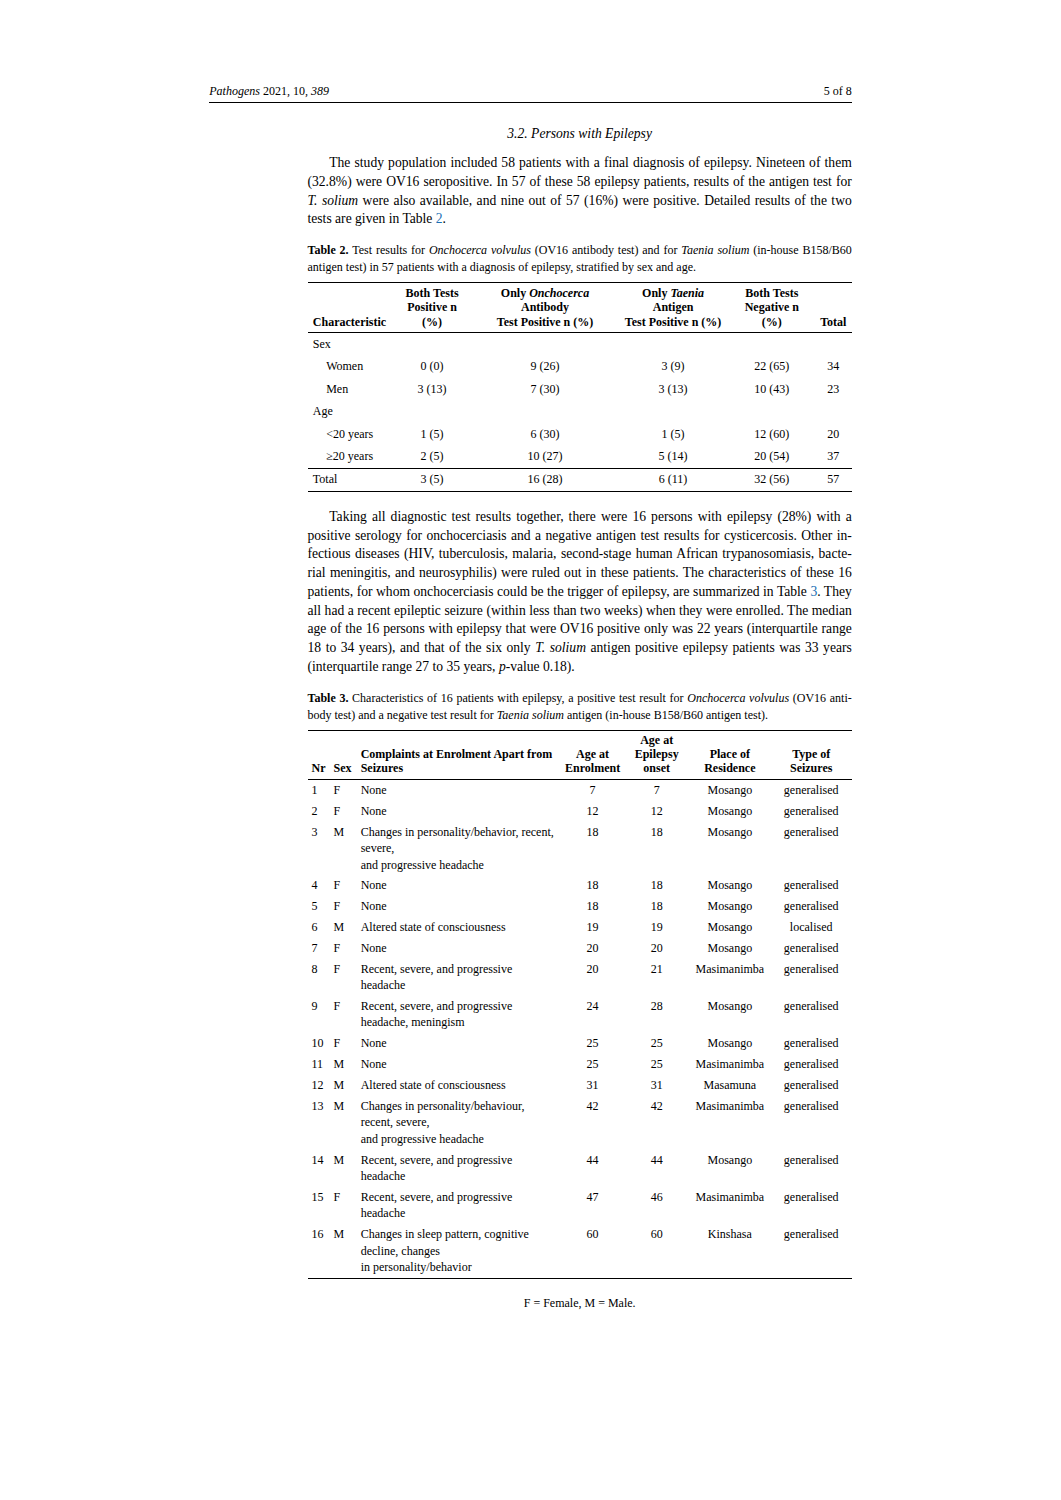Pathogens 2021, 10, 389
5 of 8
3.2. Persons with Epilepsy
The study population included 58 patients with a final diagnosis of epilepsy. Nineteen of them (32.8%) were OV16 seropositive. In 57 of these 58 epilepsy patients, results of the antigen test for T. solium were also available, and nine out of 57 (16%) were positive. Detailed results of the two tests are given in Table 2.
Table 2. Test results for Onchocerca volvulus (OV16 antibody test) and for Taenia solium (in-house B158/B60 antigen test) in 57 patients with a diagnosis of epilepsy, stratified by sex and age.
| Characteristic | Both Tests Positive n (%) | Only Onchocerca Antibody Test Positive n (%) | Only Taenia Antigen Test Positive n (%) | Both Tests Negative n (%) | Total |
| --- | --- | --- | --- | --- | --- |
| Sex | | | | | |
| Women | 0 (0) | 9 (26) | 3 (9) | 22 (65) | 34 |
| Men | 3 (13) | 7 (30) | 3 (13) | 10 (43) | 23 |
| Age | | | | | |
| <20 years | 1 (5) | 6 (30) | 1 (5) | 12 (60) | 20 |
| ≥20 years | 2 (5) | 10 (27) | 5 (14) | 20 (54) | 37 |
| Total | 3 (5) | 16 (28) | 6 (11) | 32 (56) | 57 |
Taking all diagnostic test results together, there were 16 persons with epilepsy (28%) with a positive serology for onchocerciasis and a negative antigen test results for cysticercosis. Other infectious diseases (HIV, tuberculosis, malaria, second-stage human African trypanosomiasis, bacterial meningitis, and neurosyphilis) were ruled out in these patients. The characteristics of these 16 patients, for whom onchocerciasis could be the trigger of epilepsy, are summarized in Table 3. They all had a recent epileptic seizure (within less than two weeks) when they were enrolled. The median age of the 16 persons with epilepsy that were OV16 positive only was 22 years (interquartile range 18 to 34 years), and that of the six only T. solium antigen positive epilepsy patients was 33 years (interquartile range 27 to 35 years, p-value 0.18).
Table 3. Characteristics of 16 patients with epilepsy, a positive test result for Onchocerca volvulus (OV16 antibody test) and a negative test result for Taenia solium antigen (in-house B158/B60 antigen test).
| Nr | Sex | Complaints at Enrolment Apart from Seizures | Age at Enrolment | Age at Epilepsy onset | Place of Residence | Type of Seizures |
| --- | --- | --- | --- | --- | --- | --- |
| 1 | F | None | 7 | 7 | Mosango | generalised |
| 2 | F | None | 12 | 12 | Mosango | generalised |
| 3 | M | Changes in personality/behavior, recent, severe, and progressive headache | 18 | 18 | Mosango | generalised |
| 4 | F | None | 18 | 18 | Mosango | generalised |
| 5 | F | None | 18 | 18 | Mosango | generalised |
| 6 | M | Altered state of consciousness | 19 | 19 | Mosango | localised |
| 7 | F | None | 20 | 20 | Mosango | generalised |
| 8 | F | Recent, severe, and progressive headache | 20 | 21 | Masimanimba | generalised |
| 9 | F | Recent, severe, and progressive headache, meningism | 24 | 28 | Mosango | generalised |
| 10 | F | None | 25 | 25 | Mosango | generalised |
| 11 | M | None | 25 | 25 | Masimanimba | generalised |
| 12 | M | Altered state of consciousness | 31 | 31 | Masamuna | generalised |
| 13 | M | Changes in personality/behaviour, recent, severe, and progressive headache | 42 | 42 | Masimanimba | generalised |
| 14 | M | Recent, severe, and progressive headache | 44 | 44 | Mosango | generalised |
| 15 | F | Recent, severe, and progressive headache | 47 | 46 | Masimanimba | generalised |
| 16 | M | Changes in sleep pattern, cognitive decline, changes in personality/behavior | 60 | 60 | Kinshasa | generalised |
F = Female, M = Male.